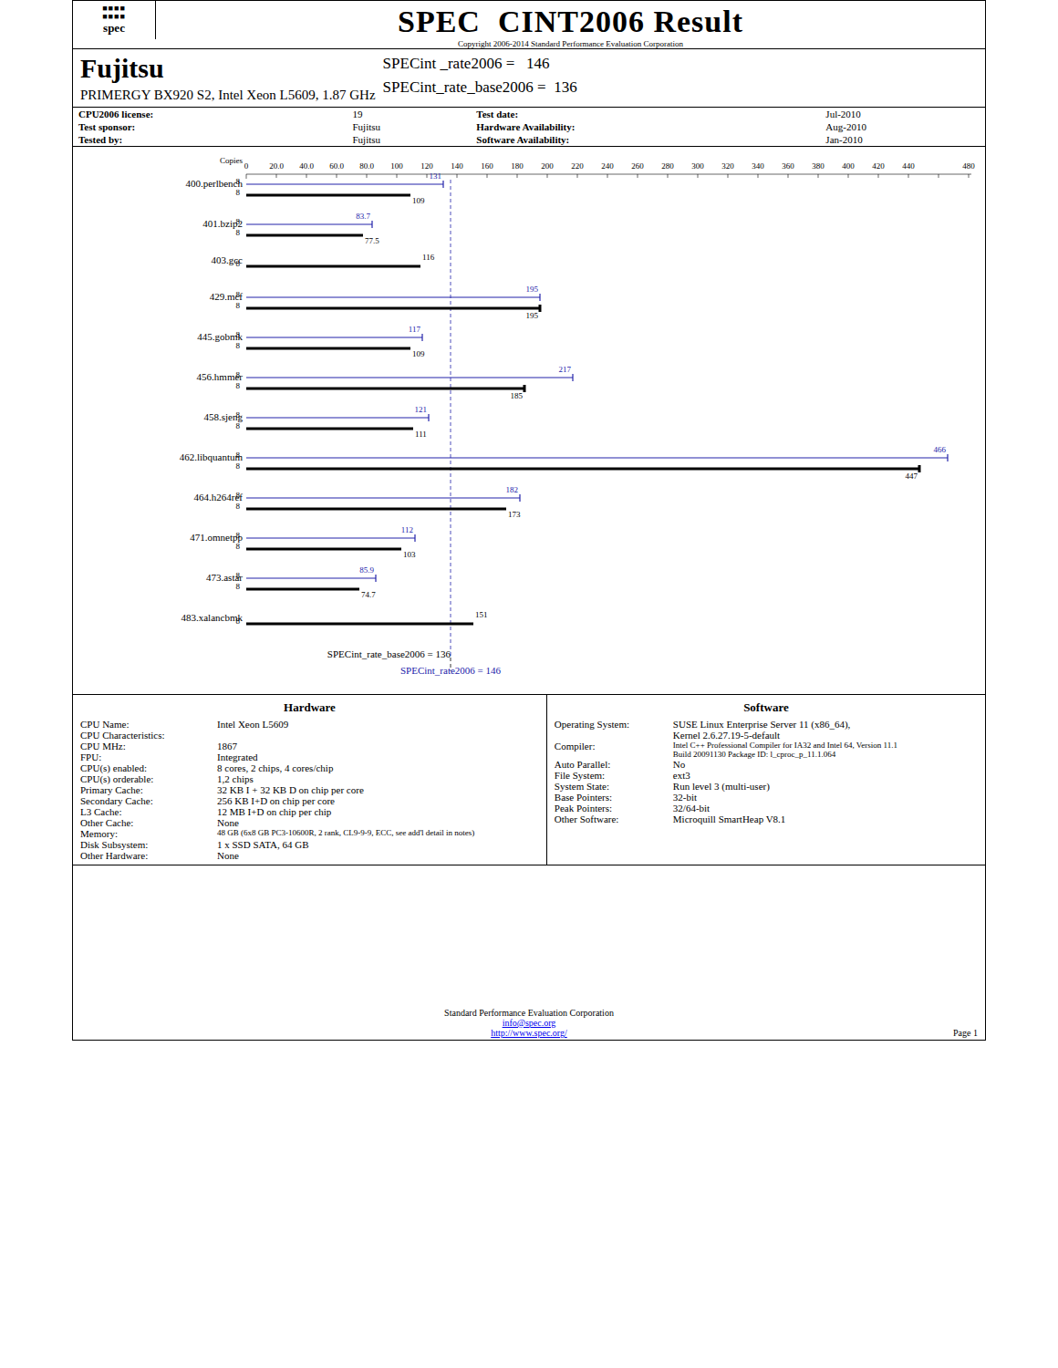■■■■
■■■■
spec
SPEC CINT2006 Result
Copyright 2006-2014 Standard Performance Evaluation Corporation
Fujitsu
PRIMERGY BX920 S2, Intel Xeon L5609, 1.87 GHz
SPECint _rate2006 = 146
SPECint_rate_base2006 = 136
| CPU2006 license: | 19 | Test date: | Jul-2010 |
| Test sponsor: | Fujitsu | Hardware Availability: | Aug-2010 |
| Tested by: | Fujitsu | Software Availability: | Jan-2010 |
0 20.0 40.0 60.0 80.0 100 120 140 160 180 200 220 240 260 280 300 320 340 360 380 400 420 440 480 Copies 400.perlbench 8 8 8 131 109 401.bzip2 8 8 83.7 77.5 403.gcc 8 116 429.mcf 8 8 195 195 445.gobmk 8 8 117 109 456.hmmer 8 8 217 185 458.sjeng 8 8 121 111 462.libquantum 8 8 466 447 464.h264ref 8 8 182 173 471.omnetpp 8 8 112 103 473.astar 8 8 85.9 74.7 483.xalancbmk 8 151 SPECint_rate_base2006 = 136 SPECint_rate2006 = 146
Hardware
CPU Name:
Intel Xeon L5609
CPU Characteristics:
CPU MHz:
1867
FPU:
Integrated
CPU(s) enabled:
8 cores, 2 chips, 4 cores/chip
CPU(s) orderable:
1,2 chips
Primary Cache:
32 KB I + 32 KB D on chip per core
Secondary Cache:
256 KB I+D on chip per core
L3 Cache:
12 MB I+D on chip per chip
Other Cache:
None
Memory:
48 GB (6x8 GB PC3-10600R, 2 rank, CL9-9-9, ECC, see add'l detail in notes)
Disk Subsystem:
1 x SSD SATA, 64 GB
Other Hardware:
None
Software
Operating System:
SUSE Linux Enterprise Server 11 (x86_64),
Kernel 2.6.27.19-5-default
Compiler:
Intel C++ Professional Compiler for IA32 and Intel 64, Version 11.1
Build 20091130 Package ID: l_cproc_p_11.1.064
Auto Parallel:
No
File System:
ext3
System State:
Run level 3 (multi-user)
Base Pointers:
32-bit
Peak Pointers:
32/64-bit
Other Software:
Microquill SmartHeap V8.1
Standard Performance Evaluation Corporation
info@spec.org
http://www.spec.org/ Page 1